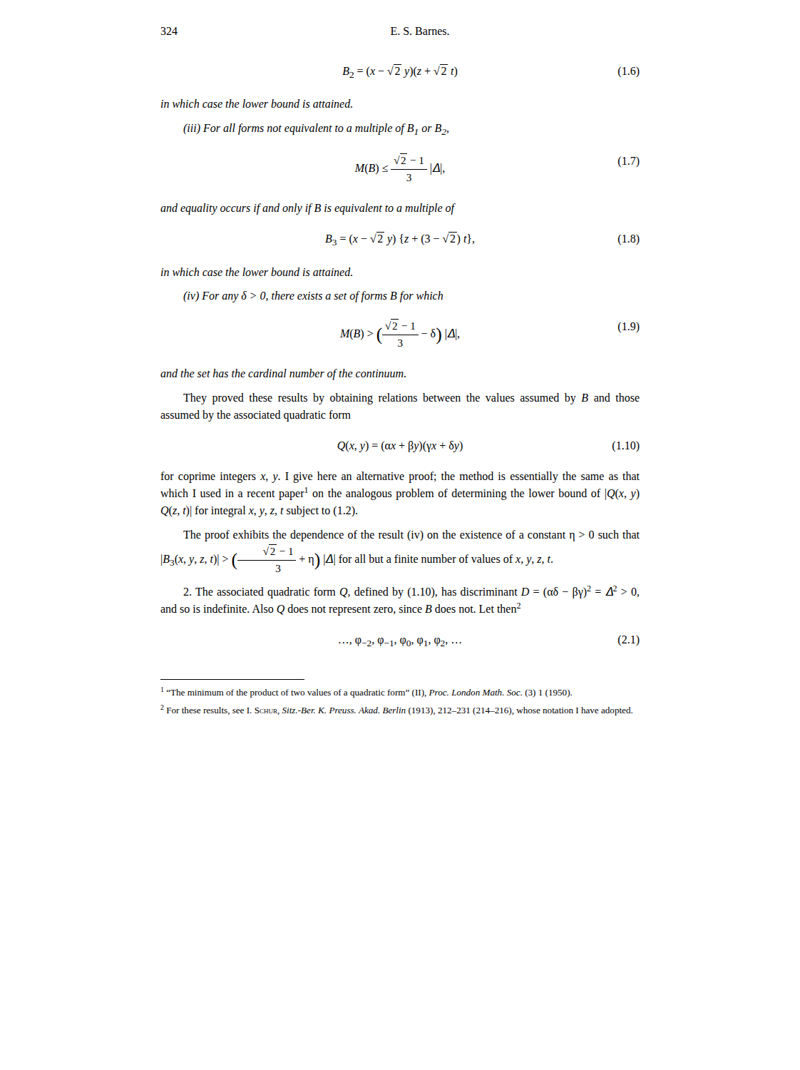324 E. S. Barnes.
B2 = (x − √2 y)(z + √2 t) (1.6)
in which case the lower bound is attained.
(iii) For all forms not equivalent to a multiple of B1 or B2,
M(B) ≤ √2 − 13 |𝛥|, (1.7)
and equality occurs if and only if B is equivalent to a multiple of
B3 = (x − √2 y) {z + (3 − √2) t}, (1.8)
in which case the lower bound is attained.
(iv) For any δ > 0, there exists a set of forms B for which
M(B) > (√2 − 13 − δ) |𝛥|, (1.9)
and the set has the cardinal number of the continuum.
They proved these results by obtaining relations between the values assumed by B and those assumed by the associated quadratic form
Q(x, y) = (αx + βy)(γx + δy) (1.10)
for coprime integers x, y. I give here an alternative proof; the method is essentially the same as that which I used in a recent paper1 on the analogous problem of determining the lower bound of |Q(x, y) Q(z, t)| for integral x, y, z, t subject to (1.2).
The proof exhibits the dependence of the result (iv) on the existence of a constant η > 0 such that |B3(x, y, z, t)| > (√2 − 13 + η) |𝛥| for all but a finite number of values of x, y, z, t.
2. The associated quadratic form Q, defined by (1.10), has discriminant D = (αδ − βγ)2 = 𝛥2 > 0, and so is indefinite. Also Q does not represent zero, since B does not. Let then2
…, φ−2, φ−1, φ0, φ1, φ2, … (2.1)
1 “The minimum of the product of two values of a quadratic form” (II), Proc. London Math. Soc. (3) 1 (1950).
2 For these results, see I. Schur, Sitz.-Ber. K. Preuss. Akad. Berlin (1913), 212–231 (214–216), whose notation I have adopted.